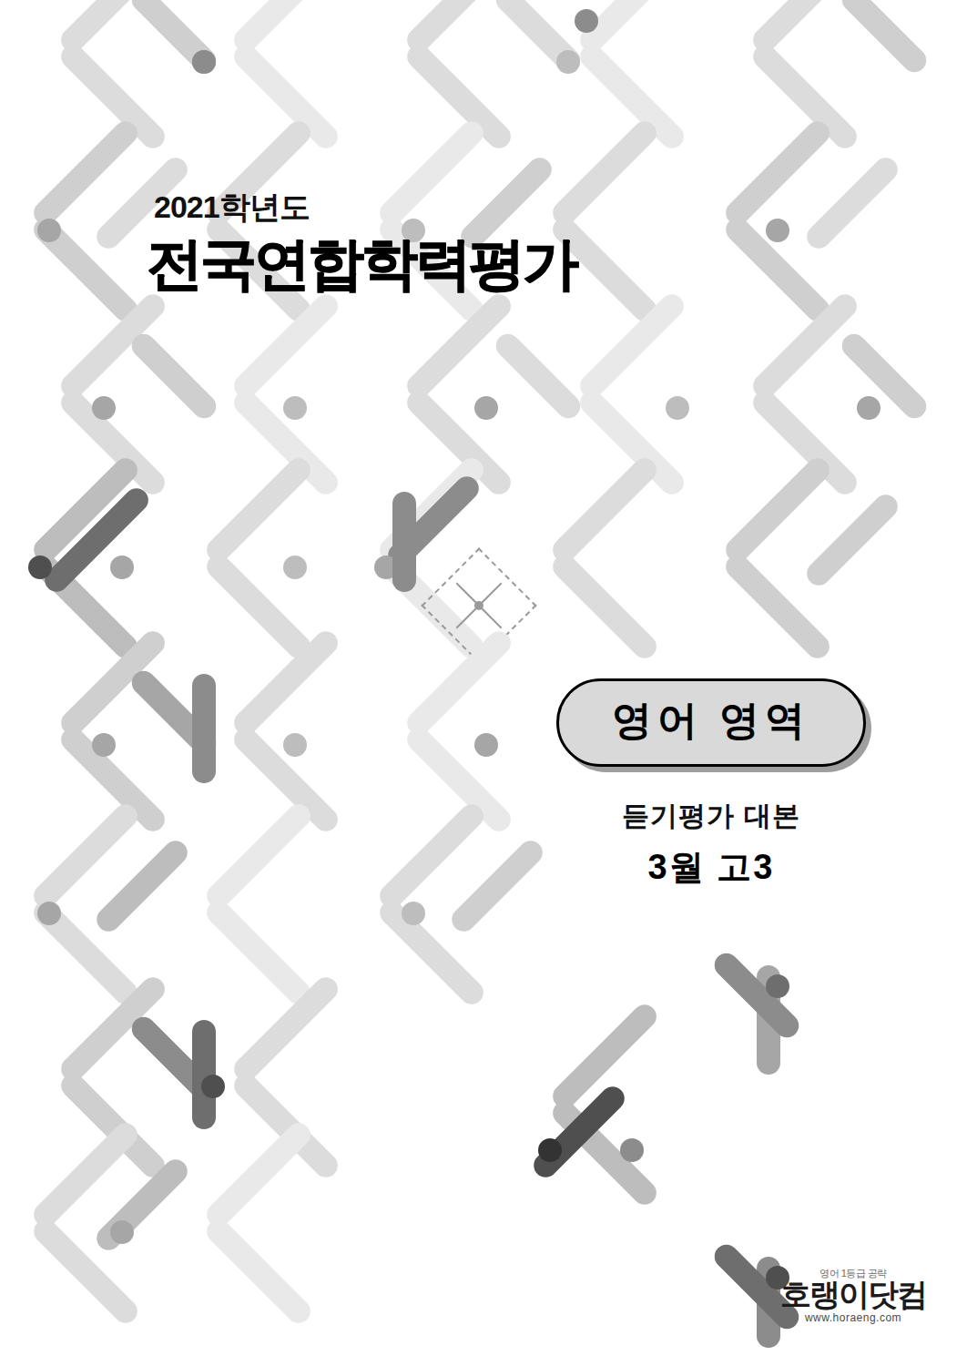2021학년도
전국연합학력평가
영어 영역
듣기평가 대본
3월 고3
영어 1등급 공략
호랭이닷컴
www.horaeng.com